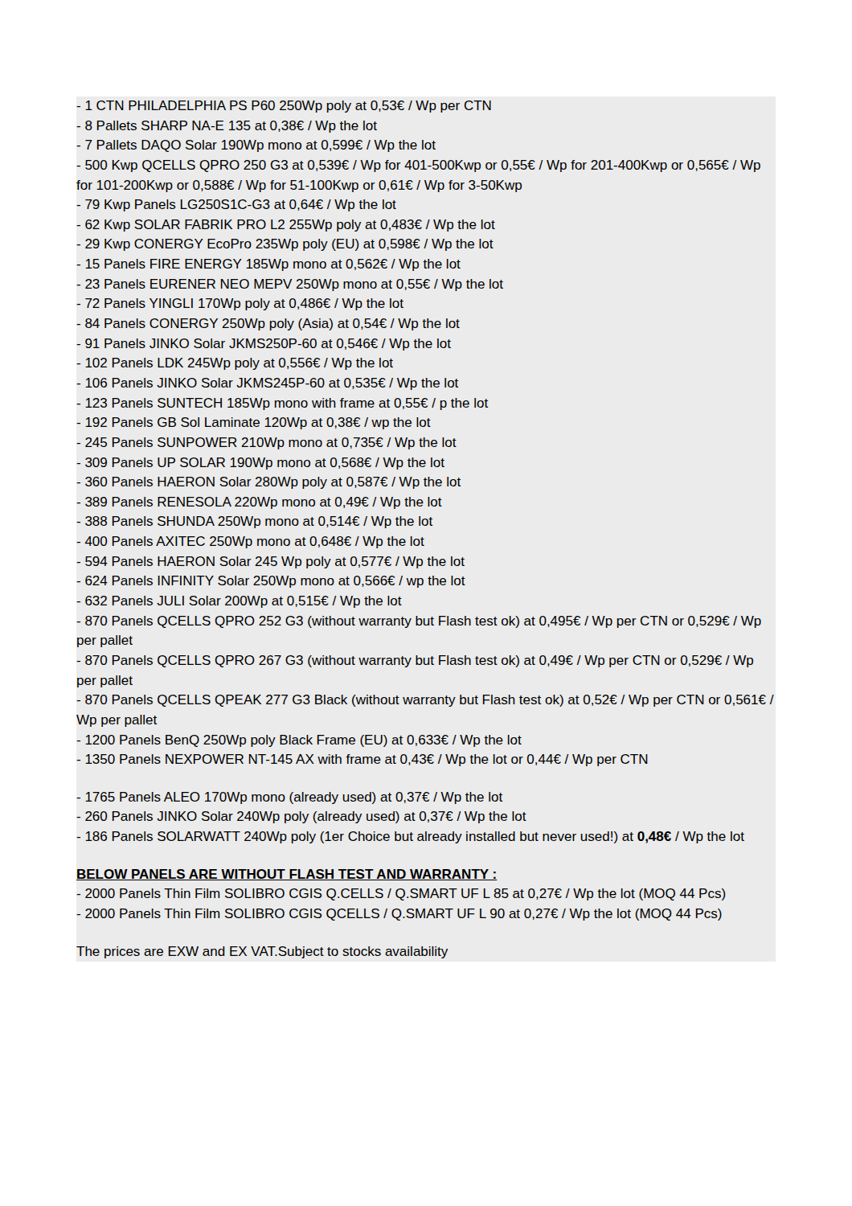- 1 CTN PHILADELPHIA PS P60 250Wp poly at 0,53€ / Wp per CTN
- 8 Pallets SHARP NA-E 135 at 0,38€ / Wp the lot
- 7 Pallets DAQO Solar 190Wp mono at 0,599€ / Wp the lot
- 500 Kwp QCELLS QPRO 250 G3 at 0,539€ / Wp for 401-500Kwp or 0,55€ / Wp for 201-400Kwp or 0,565€ / Wp for 101-200Kwp or 0,588€ / Wp for 51-100Kwp or 0,61€ / Wp for 3-50Kwp
- 79 Kwp Panels LG250S1C-G3 at 0,64€ / Wp the lot
- 62 Kwp SOLAR FABRIK PRO L2 255Wp poly at 0,483€ / Wp the lot
- 29 Kwp CONERGY EcoPro 235Wp poly (EU) at 0,598€ / Wp the lot
- 15 Panels FIRE ENERGY 185Wp mono at 0,562€ / Wp the lot
- 23 Panels EURENER NEO MEPV 250Wp mono at 0,55€ / Wp the lot
- 72 Panels YINGLI 170Wp poly at 0,486€ / Wp the lot
- 84 Panels CONERGY 250Wp poly (Asia) at 0,54€ / Wp the lot
- 91 Panels JINKO Solar JKMS250P-60 at 0,546€ / Wp the lot
- 102 Panels LDK 245Wp poly at 0,556€ / Wp the lot
- 106 Panels JINKO Solar JKMS245P-60 at 0,535€ / Wp the lot
- 123 Panels SUNTECH 185Wp mono with frame at 0,55€ / p the lot
- 192 Panels GB Sol Laminate 120Wp at 0,38€ / wp the lot
- 245 Panels SUNPOWER 210Wp mono at 0,735€ / Wp the lot
- 309 Panels UP SOLAR 190Wp mono at 0,568€ / Wp the lot
- 360 Panels HAERON Solar 280Wp poly at 0,587€ / Wp the lot
- 389 Panels RENESOLA 220Wp mono at 0,49€ / Wp the lot
- 388 Panels SHUNDA 250Wp mono at 0,514€ / Wp the lot
- 400 Panels AXITEC 250Wp mono at 0,648€ / Wp the lot
- 594 Panels HAERON Solar 245 Wp poly at 0,577€ / Wp the lot
- 624 Panels INFINITY Solar 250Wp mono at 0,566€ / wp the lot
- 632 Panels JULI Solar 200Wp at 0,515€ / Wp the lot
- 870 Panels QCELLS QPRO 252 G3 (without warranty but Flash test ok) at 0,495€ / Wp per CTN or 0,529€ / Wp per pallet
- 870 Panels QCELLS QPRO 267 G3 (without warranty but Flash test ok) at 0,49€ / Wp per CTN or 0,529€ / Wp per pallet
- 870 Panels QCELLS QPEAK 277 G3 Black (without warranty but Flash test ok) at 0,52€ / Wp per CTN or 0,561€ / Wp per pallet
- 1200 Panels BenQ 250Wp poly Black Frame (EU) at 0,633€ / Wp the lot
- 1350 Panels NEXPOWER NT-145 AX with frame at 0,43€ / Wp the lot or 0,44€ / Wp per CTN
- 1765 Panels ALEO 170Wp mono (already used) at 0,37€ / Wp the lot
- 260 Panels JINKO Solar 240Wp poly (already used) at 0,37€ / Wp the lot
- 186 Panels SOLARWATT 240Wp poly (1er Choice but already installed but never used!) at 0,48€ / Wp the lot
BELOW PANELS ARE WITHOUT FLASH TEST AND WARRANTY :
- 2000 Panels Thin Film SOLIBRO CGIS Q.CELLS / Q.SMART UF L 85 at 0,27€ / Wp the lot (MOQ 44 Pcs)
- 2000 Panels Thin Film SOLIBRO CGIS QCELLS / Q.SMART UF L 90 at 0,27€ / Wp the lot (MOQ 44 Pcs)
The prices are EXW and EX VAT.Subject to stocks availability